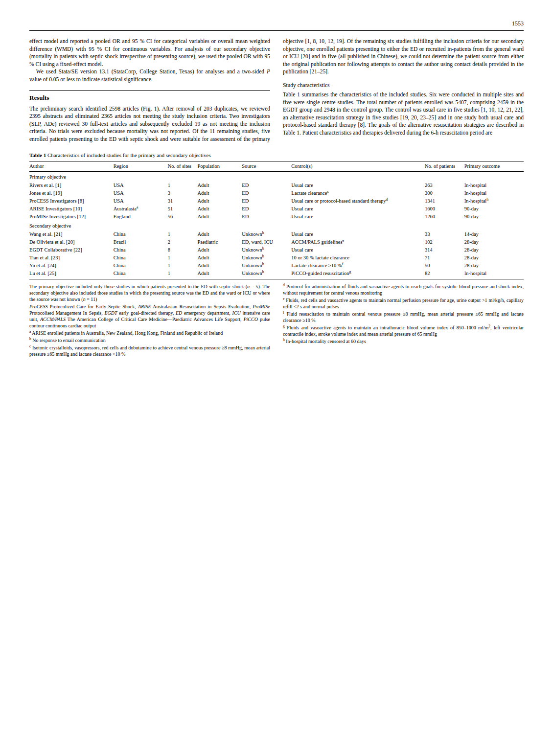1553
effect model and reported a pooled OR and 95 % CI for categorical variables or overall mean weighted difference (WMD) with 95 % CI for continuous variables. For analysis of our secondary objective (mortality in patients with septic shock irrespective of presenting source), we used the pooled OR with 95 % CI using a fixed-effect model.
We used Stata/SE version 13.1 (StataCorp, College Station, Texas) for analyses and a two-sided P value of 0.05 or less to indicate statistical significance.
Results
The preliminary search identified 2598 articles (Fig. 1). After removal of 203 duplicates, we reviewed 2395 abstracts and eliminated 2365 articles not meeting the study inclusion criteria. Two investigators (SLP, ADe) reviewed 30 full-text articles and subsequently excluded 19 as not meeting the inclusion criteria. No trials were excluded because mortality was not reported. Of the 11 remaining studies, five enrolled patients presenting to the ED with septic shock and were suitable for assessment of the primary objective [1, 8, 10, 12, 19]. Of the remaining six studies fulfilling the inclusion criteria for our secondary objective, one enrolled patients presenting to either the ED or recruited in-patients from the general ward or ICU [20] and in five (all published in Chinese), we could not determine the patient source from either the original publication nor following attempts to contact the author using contact details provided in the publication [21–25].
Study characteristics
Table 1 summarises the characteristics of the included studies. Six were conducted in multiple sites and five were single-centre studies. The total number of patients enrolled was 5407, comprising 2459 in the EGDT group and 2948 in the control group. The control was usual care in five studies [1, 10, 12, 21, 22], an alternative resuscitation strategy in five studies [19, 20, 23–25] and in one study both usual care and protocol-based standard therapy [8]. The goals of the alternative resuscitation strategies are described in Table 1. Patient characteristics and therapies delivered during the 6-h resuscitation period are
Table 1 Characteristics of included studies for the primary and secondary objectives
| Author | Region | No. of sites | Population | Source | Control(s) | No. of patients | Primary outcome |
| --- | --- | --- | --- | --- | --- | --- | --- |
| Primary objective |
| Rivers et al. [1] | USA | 1 | Adult | ED | Usual care | 263 | In-hospital |
| Jones et al. [19] | USA | 3 | Adult | ED | Lactate clearance c | 300 | In-hospital |
| ProCESS Investigators [8] | USA | 31 | Adult | ED | Usual care or protocol-based standard therapy d | 1341 | In-hospital h |
| ARISE Investigators [10] | Australasia a | 51 | Adult | ED | Usual care | 1600 | 90-day |
| ProMISe Investigators [12] | England | 56 | Adult | ED | Usual care | 1260 | 90-day |
| Secondary objective |
| Wang et al. [21] | China | 1 | Adult | Unknown b | Usual care | 33 | 14-day |
| De Oliviera et al. [20] | Brazil | 2 | Paediatric | ED, ward, ICU | ACCM/PALS guidelines e | 102 | 28-day |
| EGDT Collaborative [22] | China | 8 | Adult | Unknown b | Usual care | 314 | 28-day |
| Tian et al. [23] | China | 1 | Adult | Unknown b | 10 or 30 % lactate clearance | 71 | 28-day |
| Yu et al. [24] | China | 1 | Adult | Unknown b | Lactate clearance ≥10 % f | 50 | 28-day |
| Lu et al. [25] | China | 1 | Adult | Unknown b | PiCCO-guided resuscitation g | 82 | In-hospital |
The primary objective included only those studies in which patients presented to the ED with septic shock (n = 5). The secondary objective also included those studies in which the presenting source was the ED and the ward or ICU or where the source was not known (n = 11)
ProCESS Protocolized Care for Early Septic Shock, ARISE Australasian Resuscitation in Sepsis Evaluation, ProMISe Protocolised Management In Sepsis, EGDT early goal-directed therapy, ED emergency department, ICU intensive care unit, ACCM/PALS The American College of Critical Care Medicine—Paediatric Advances Life Support, PiCCO pulse contour continuous cardiac output
a ARISE enrolled patients in Australia, New Zealand, Hong Kong, Finland and Republic of Ireland
b No response to email communication
c Isotonic crystalloids, vasopressors, red cells and dobutamine to achieve central venous pressure ≥8 mmHg, mean arterial pressure ≥65 mmHg and lactate clearance >10 %
d Protocol for administration of fluids and vasoactive agents to reach goals for systolic blood pressure and shock index, without requirement for central venous monitoring
e Fluids, red cells and vasoactive agents to maintain normal perfusion pressure for age, urine output >1 ml/kg/h, capillary refill <2 s and normal pulses
f Fluid resuscitation to maintain central venous pressure ≥8 mmHg, mean arterial pressure ≥65 mmHg and lactate clearance ≥10 %
g Fluids and vasoactive agents to maintain an intrathoracic blood volume index of 850–1000 ml/m2, left ventricular contractile index, stroke volume index and mean arterial pressure of 65 mmHg
h In-hospital mortality censored at 60 days